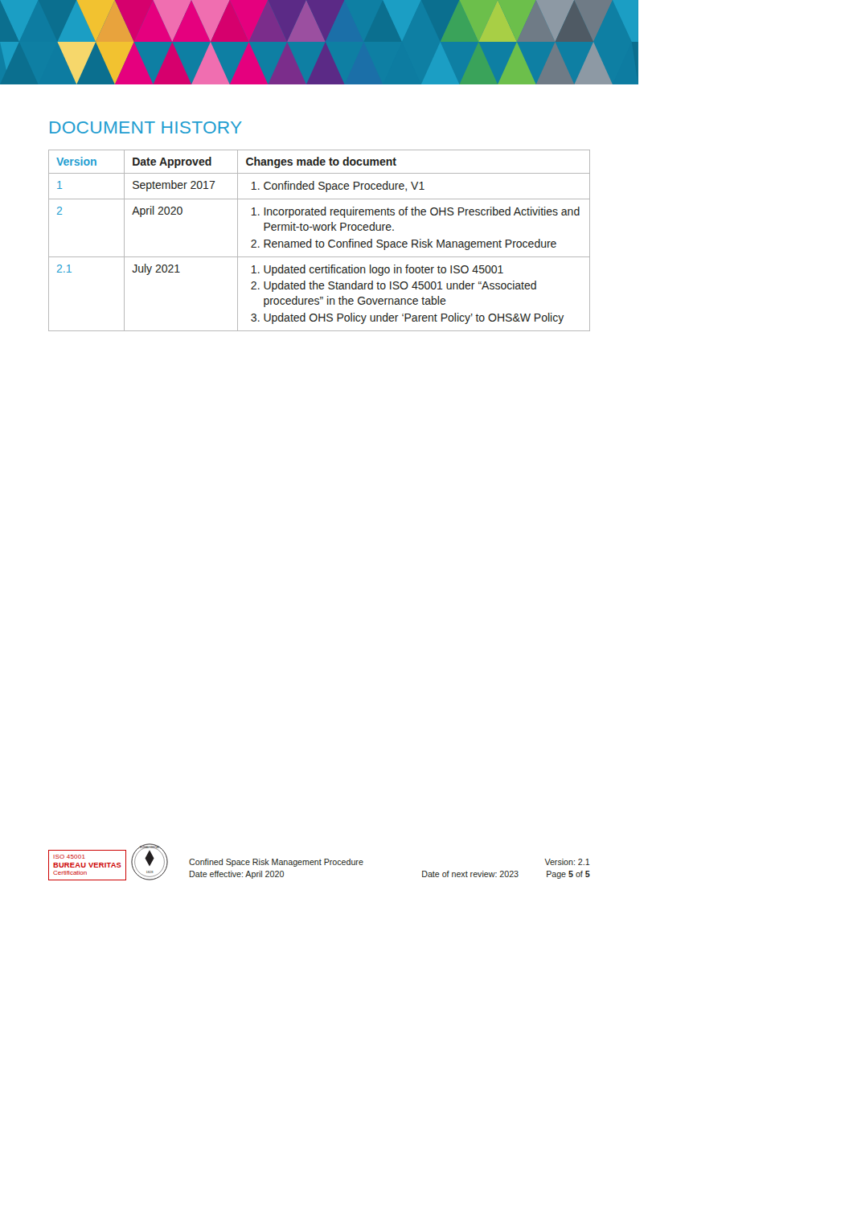DOCUMENT HISTORY
| Version | Date Approved | Changes made to document |
| --- | --- | --- |
| 1 | September 2017 | Confinded Space Procedure, V1 |
| 2 | April 2020 | Incorporated requirements of the OHS Prescribed Activities and Permit-to-work Procedure. Renamed to Confined Space Risk Management Procedure |
| 2.1 | July 2021 | Updated certification logo in footer to ISO 45001 Updated the Standard to ISO 45001 under “Associated procedures” in the Governance table Updated OHS Policy under ‘Parent Policy’ to OHS&W Policy |
ISO 45001
BUREAU VERITAS
Certification
1828 BUREAU VERITAS
Confined Space Risk Management Procedure
Date effective: April 2020
Date of next review: 2023
Version: 2.1
Page 5 of 5